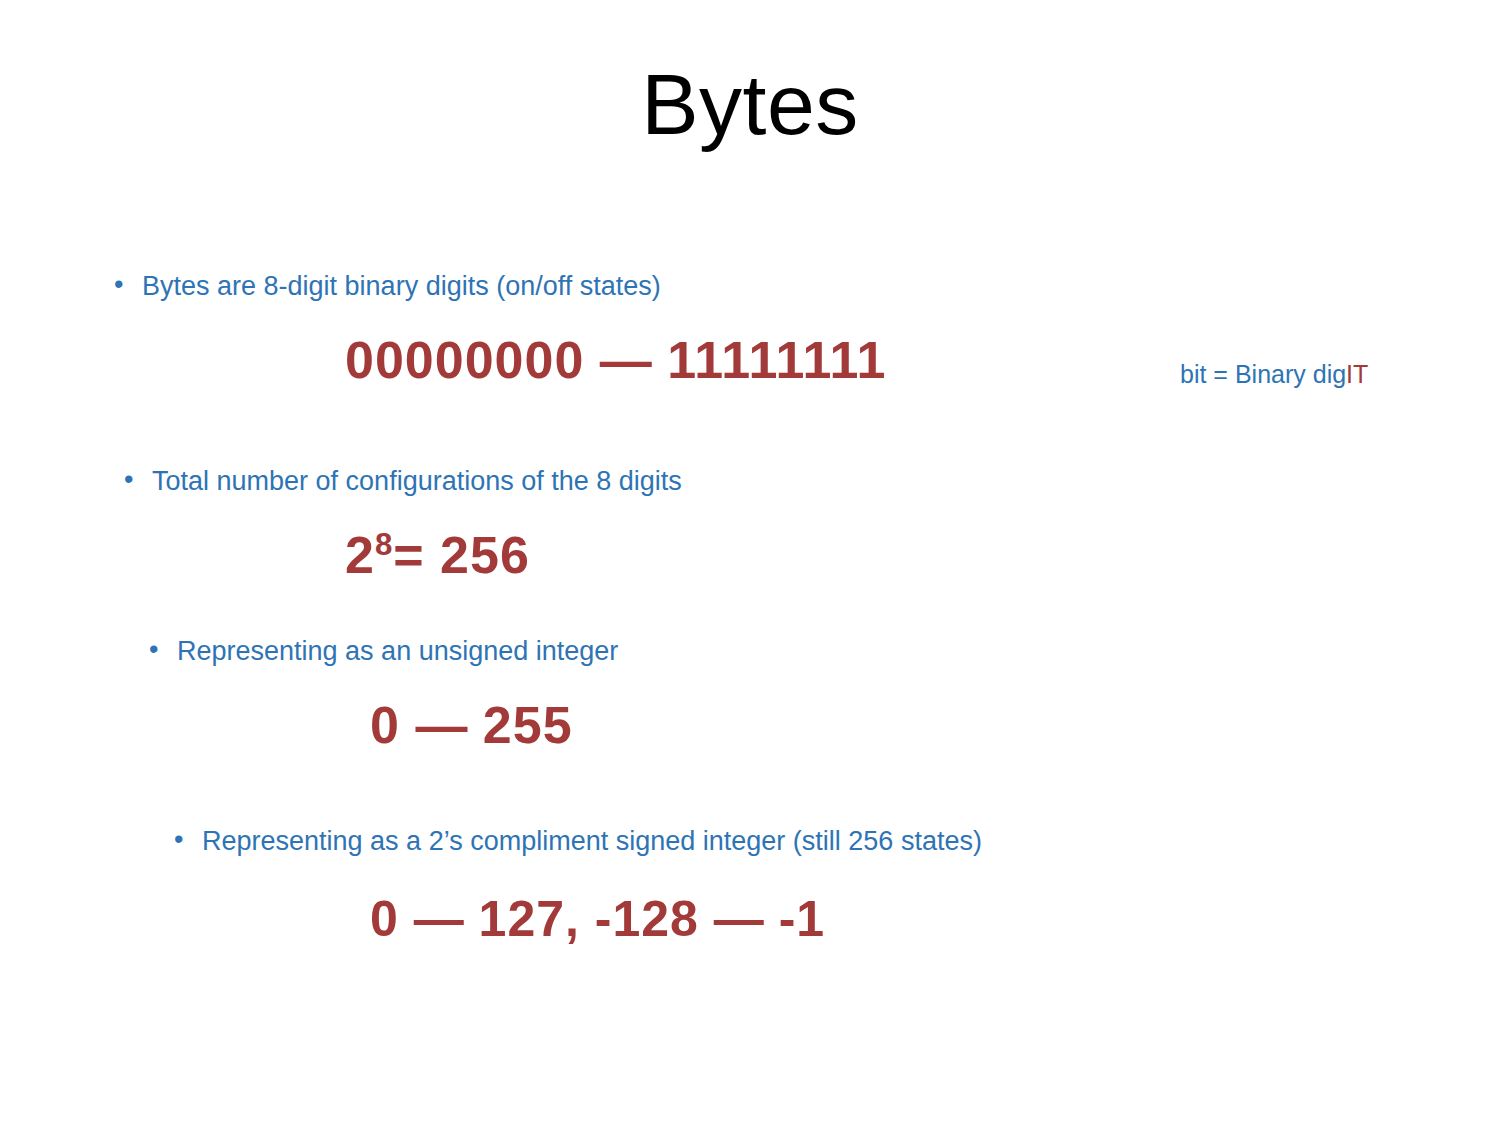Bytes
Bytes are 8-digit binary digits (on/off states)
00000000 — 11111111
bit = Binary digIT
Total number of configurations of the 8 digits
28= 256
Representing as an unsigned integer
0 — 255
Representing as a 2’s compliment signed integer (still 256 states)
0 — 127, -128 — -1